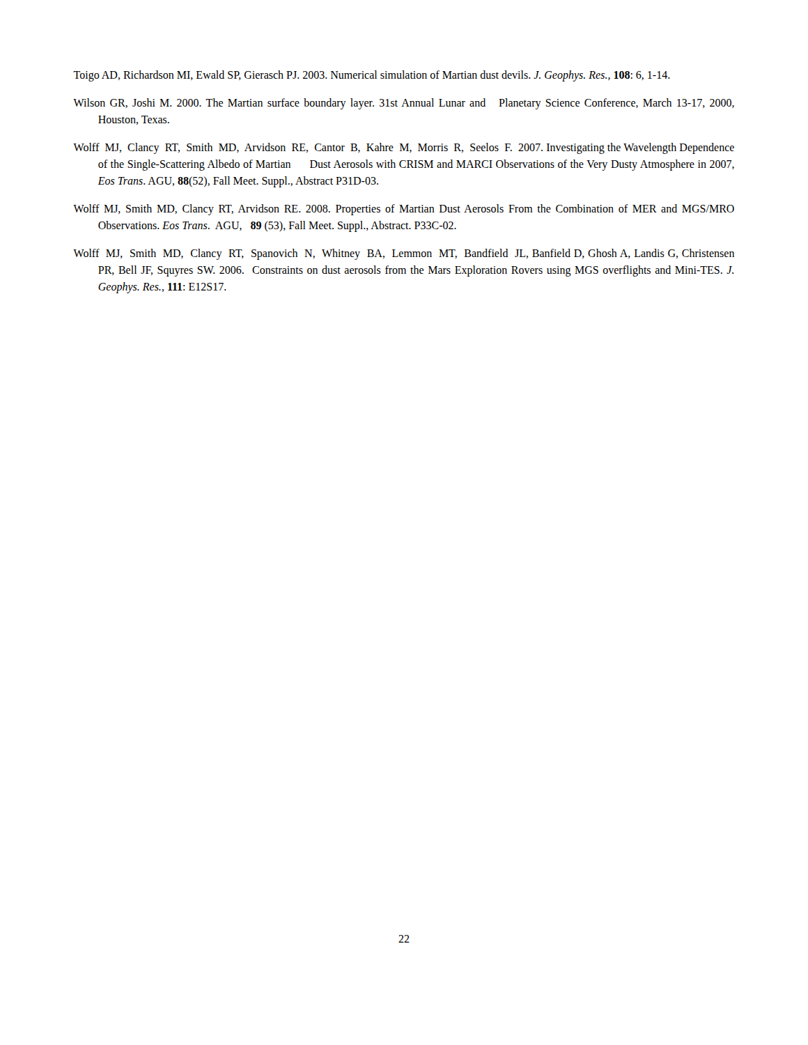Toigo AD, Richardson MI, Ewald SP, Gierasch PJ. 2003. Numerical simulation of Martian dust devils. J. Geophys. Res., 108: 6, 1-14.
Wilson GR, Joshi M. 2000. The Martian surface boundary layer. 31st Annual Lunar and Planetary Science Conference, March 13-17, 2000, Houston, Texas.
Wolff MJ, Clancy RT, Smith MD, Arvidson RE, Cantor B, Kahre M, Morris R, Seelos F. 2007. Investigating the Wavelength Dependence of the Single-Scattering Albedo of Martian Dust Aerosols with CRISM and MARCI Observations of the Very Dusty Atmosphere in 2007, Eos Trans. AGU, 88(52), Fall Meet. Suppl., Abstract P31D-03.
Wolff MJ, Smith MD, Clancy RT, Arvidson RE. 2008. Properties of Martian Dust Aerosols From the Combination of MER and MGS/MRO Observations. Eos Trans. AGU, 89 (53), Fall Meet. Suppl., Abstract. P33C-02.
Wolff MJ, Smith MD, Clancy RT, Spanovich N, Whitney BA, Lemmon MT, Bandfield JL, Banfield D, Ghosh A, Landis G, Christensen PR, Bell JF, Squyres SW. 2006. Constraints on dust aerosols from the Mars Exploration Rovers using MGS overflights and Mini-TES. J. Geophys. Res., 111: E12S17.
22